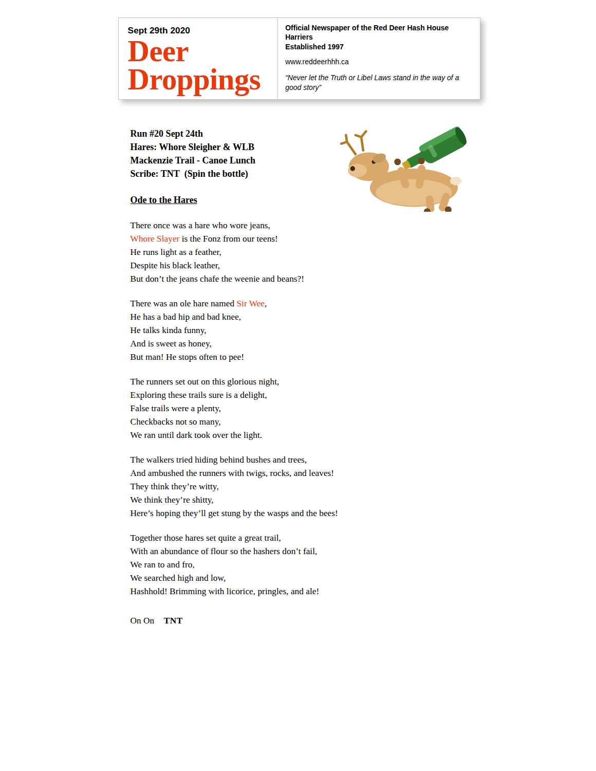Sept 29th 2020
Deer
Droppings
Official Newspaper of the Red Deer Hash House Harriers
Established 1997
www.reddeerhhh.ca
“Never let the Truth or Libel Laws stand in the way of a good story”
Run #20 Sept 24th
Hares: Whore Sleigher & WLB
Mackenzie Trail - Canoe Lunch
Scribe: TNT (Spin the bottle)
Ode to the Hares
There once was a hare who wore jeans,
Whore Slayer is the Fonz from our teens!
He runs light as a feather,
Despite his black leather,
But don’t the jeans chafe the weenie and beans?!
There was an ole hare named Sir Wee,
He has a bad hip and bad knee,
He talks kinda funny,
And is sweet as honey,
But man! He stops often to pee!
The runners set out on this glorious night,
Exploring these trails sure is a delight,
False trails were a plenty,
Checkbacks not so many,
We ran until dark took over the light.
The walkers tried hiding behind bushes and trees,
And ambushed the runners with twigs, rocks, and leaves!
They think they’re witty,
We think they’re shitty,
Here’s hoping they’ll get stung by the wasps and the bees!
Together those hares set quite a great trail,
With an abundance of flour so the hashers don’t fail,
We ran to and fro,
We searched high and low,
Hashhold! Brimming with licorice, pringles, and ale!
On On TNT